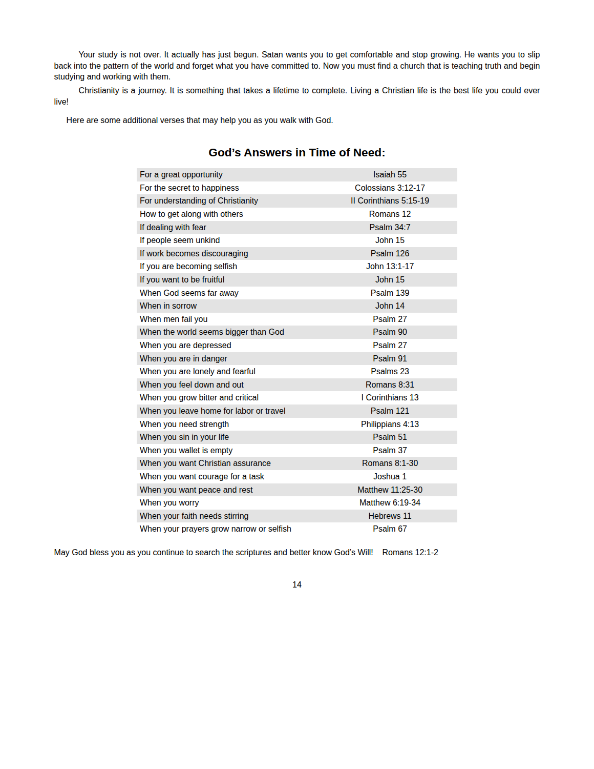Your study is not over. It actually has just begun. Satan wants you to get comfortable and stop growing. He wants you to slip back into the pattern of the world and forget what you have committed to. Now you must find a church that is teaching truth and begin studying and working with them.
Christianity is a journey. It is something that takes a lifetime to complete. Living a Christian life is the best life you could ever live!
Here are some additional verses that may help you as you walk with God.
God’s Answers in Time of Need:
| For a great opportunity | Isaiah 55 |
| For the secret to happiness | Colossians 3:12-17 |
| For understanding of Christianity | II Corinthians 5:15-19 |
| How to get along with others | Romans 12 |
| If dealing with fear | Psalm 34:7 |
| If people seem unkind | John 15 |
| If work becomes discouraging | Psalm 126 |
| If you are becoming selfish | John 13:1-17 |
| If you want to be fruitful | John 15 |
| When God seems far away | Psalm 139 |
| When in sorrow | John 14 |
| When men fail you | Psalm 27 |
| When the world seems bigger than God | Psalm 90 |
| When you are depressed | Psalm 27 |
| When you are in danger | Psalm 91 |
| When you are lonely and fearful | Psalms 23 |
| When you feel down and out | Romans 8:31 |
| When you grow bitter and critical | I Corinthians 13 |
| When you leave home for labor or travel | Psalm 121 |
| When you need strength | Philippians 4:13 |
| When you sin in your life | Psalm 51 |
| When you wallet is empty | Psalm 37 |
| When you want Christian assurance | Romans 8:1-30 |
| When you want courage for a task | Joshua 1 |
| When you want peace and rest | Matthew 11:25-30 |
| When you worry | Matthew 6:19-34 |
| When your faith needs stirring | Hebrews 11 |
| When your prayers grow narrow or selfish | Psalm 67 |
May God bless you as you continue to search the scriptures and better know God’s Will! Romans 12:1-2
14